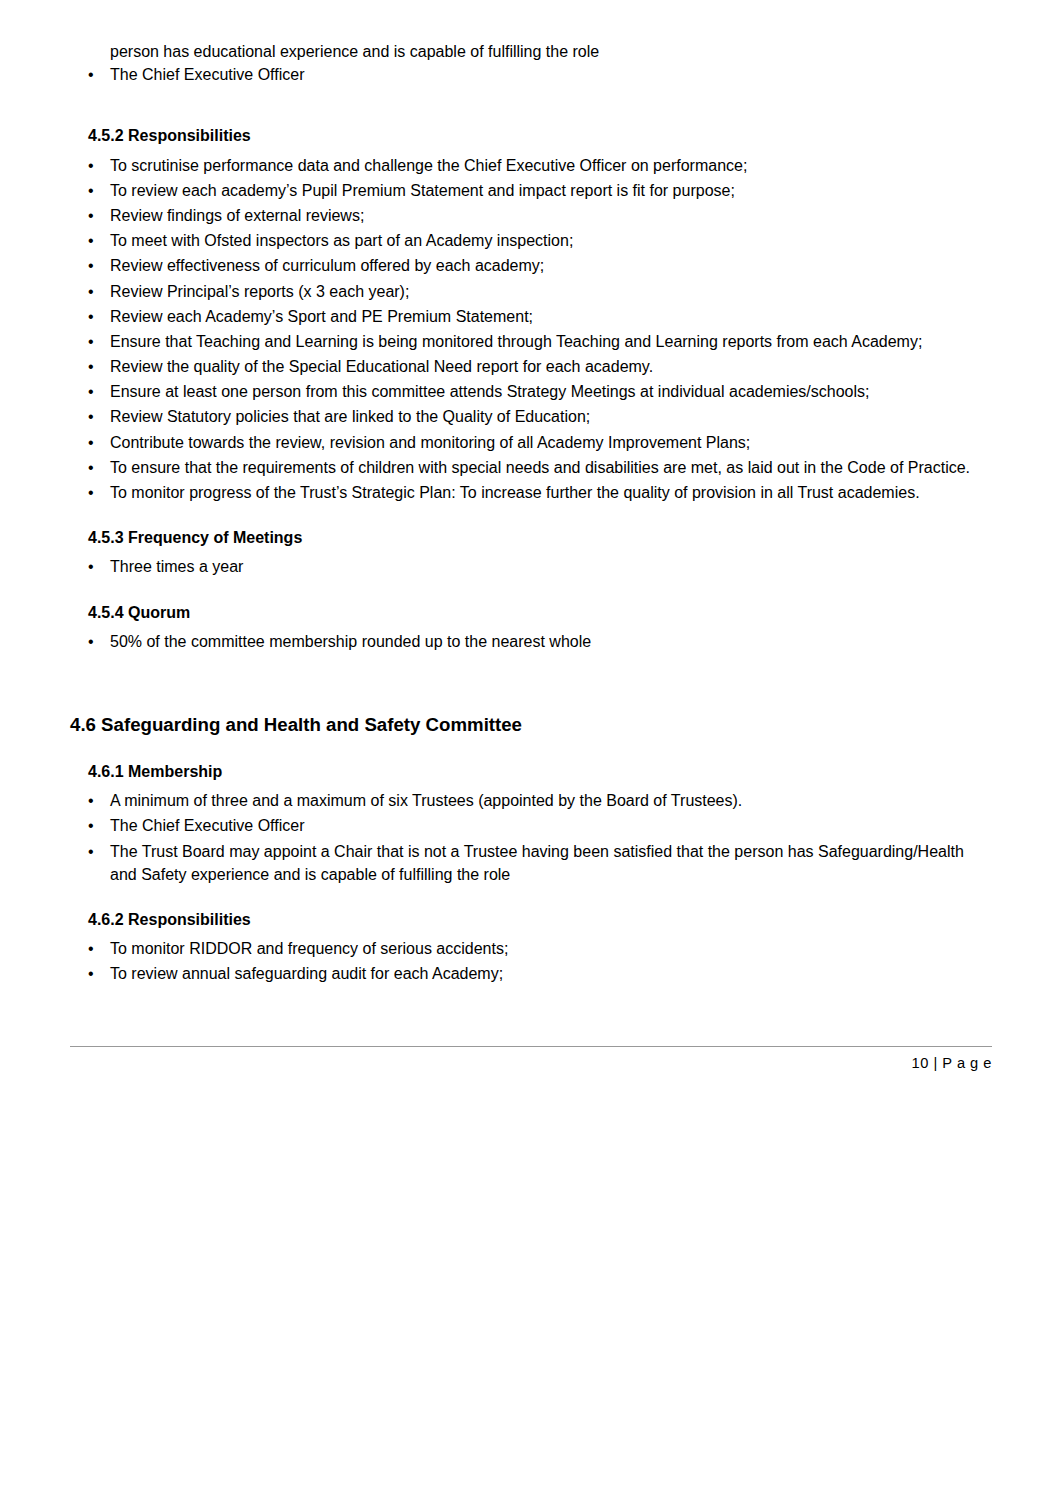person has educational experience and is capable of fulfilling the role
The Chief Executive Officer
4.5.2 Responsibilities
To scrutinise performance data and challenge the Chief Executive Officer on performance;
To review each academy’s Pupil Premium Statement and impact report is fit for purpose;
Review findings of external reviews;
To meet with Ofsted inspectors as part of an Academy inspection;
Review effectiveness of curriculum offered by each academy;
Review Principal’s reports (x 3 each year);
Review each Academy’s Sport and PE Premium Statement;
Ensure that Teaching and Learning is being monitored through Teaching and Learning reports from each Academy;
Review the quality of the Special Educational Need report for each academy.
Ensure at least one person from this committee attends Strategy Meetings at individual academies/schools;
Review Statutory policies that are linked to the Quality of Education;
Contribute towards the review, revision and monitoring of all Academy Improvement Plans;
To ensure that the requirements of children with special needs and disabilities are met, as laid out in the Code of Practice.
To monitor progress of the Trust’s Strategic Plan: To increase further the quality of provision in all Trust academies.
4.5.3 Frequency of Meetings
Three times a year
4.5.4 Quorum
50% of the committee membership rounded up to the nearest whole
4.6 Safeguarding and Health and Safety Committee
4.6.1 Membership
A minimum of three and a maximum of six Trustees (appointed by the Board of Trustees).
The Chief Executive Officer
The Trust Board may appoint a Chair that is not a Trustee having been satisfied that the person has Safeguarding/Health and Safety experience and is capable of fulfilling the role
4.6.2 Responsibilities
To monitor RIDDOR and frequency of serious accidents;
To review annual safeguarding audit for each Academy;
10 | P a g e